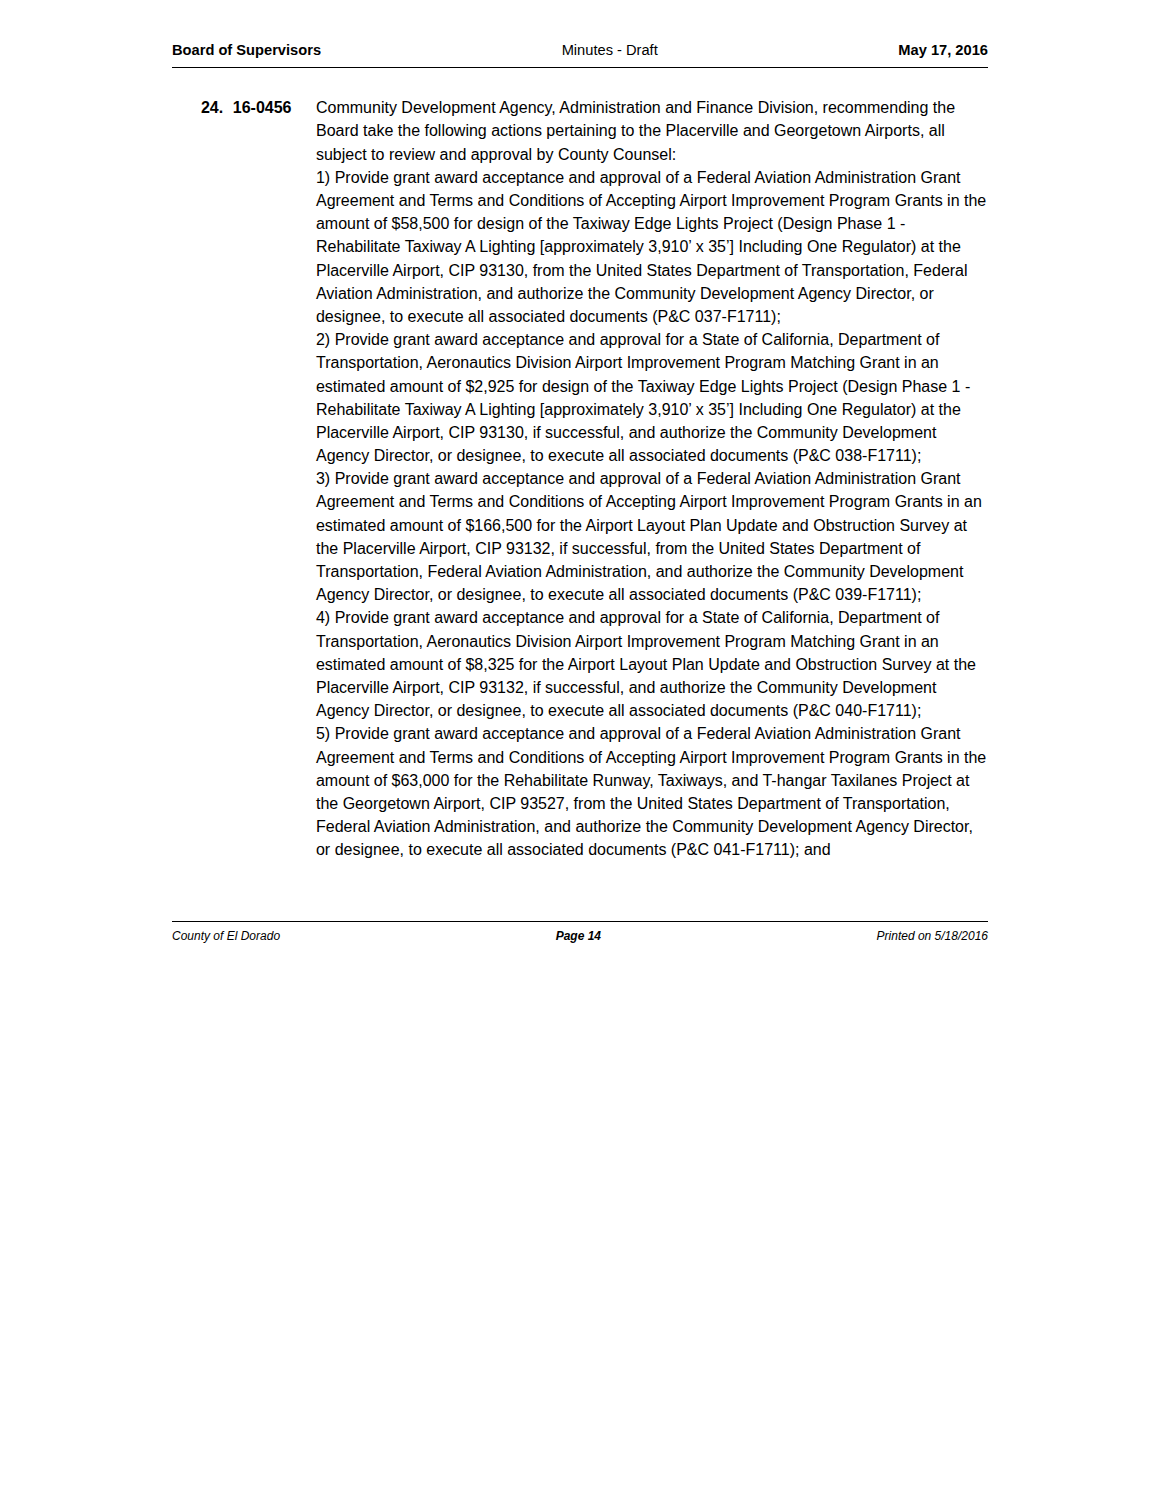Board of Supervisors
Minutes - Draft
May 17, 2016
24.
16-0456
Community Development Agency, Administration and Finance Division, recommending the Board take the following actions pertaining to the Placerville and Georgetown Airports, all subject to review and approval by County Counsel:
1) Provide grant award acceptance and approval of a Federal Aviation Administration Grant Agreement and Terms and Conditions of Accepting Airport Improvement Program Grants in the amount of $58,500 for design of the Taxiway Edge Lights Project (Design Phase 1 - Rehabilitate Taxiway A Lighting [approximately 3,910’ x 35’] Including One Regulator) at the Placerville Airport, CIP 93130, from the United States Department of Transportation, Federal Aviation Administration, and authorize the Community Development Agency Director, or designee, to execute all associated documents (P&C 037-F1711);
2) Provide grant award acceptance and approval for a State of California, Department of Transportation, Aeronautics Division Airport Improvement Program Matching Grant in an estimated amount of $2,925 for design of the Taxiway Edge Lights Project (Design Phase 1 - Rehabilitate Taxiway A Lighting [approximately 3,910’ x 35’] Including One Regulator) at the Placerville Airport, CIP 93130, if successful, and authorize the Community Development Agency Director, or designee, to execute all associated documents (P&C 038-F1711);
3) Provide grant award acceptance and approval of a Federal Aviation Administration Grant Agreement and Terms and Conditions of Accepting Airport Improvement Program Grants in an estimated amount of $166,500 for the Airport Layout Plan Update and Obstruction Survey at the Placerville Airport, CIP 93132, if successful, from the United States Department of Transportation, Federal Aviation Administration, and authorize the Community Development Agency Director, or designee, to execute all associated documents (P&C 039-F1711);
4) Provide grant award acceptance and approval for a State of California, Department of Transportation, Aeronautics Division Airport Improvement Program Matching Grant in an estimated amount of $8,325 for the Airport Layout Plan Update and Obstruction Survey at the Placerville Airport, CIP 93132, if successful, and authorize the Community Development Agency Director, or designee, to execute all associated documents (P&C 040-F1711);
5) Provide grant award acceptance and approval of a Federal Aviation Administration Grant Agreement and Terms and Conditions of Accepting Airport Improvement Program Grants in the amount of $63,000 for the Rehabilitate Runway, Taxiways, and T-hangar Taxilanes Project at the Georgetown Airport, CIP 93527, from the United States Department of Transportation, Federal Aviation Administration, and authorize the Community Development Agency Director, or designee, to execute all associated documents (P&C 041-F1711); and
County of El Dorado
Page 14
Printed on 5/18/2016